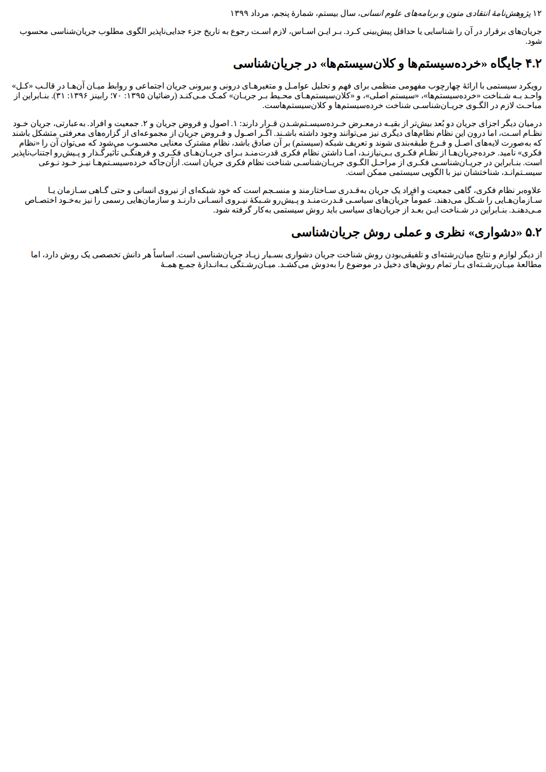۱۲ پژوهش‌نامۀ انتقادی متون و برنامه‌های علوم انسانی، سال بیستم، شمارۀ پنجم، مرداد ۱۳۹۹
جریان‌های برقرار در آن را شناسایی یا حداقل پیش‌بینی کـرد. بـر ایـن اسـاس، لازم اسـت رجوع به تاریخ جزء جدایی‌ناپذیر الگوی مطلوب جریان‌شناسی محسوب شود.
۴.۲ جایگاه «خرده‌سیستم‌ها و کلان‌سیستم‌ها» در جریان‌شناسی
رویکرد سیستمی با ارائۀ چهارچوب مفهومی منظمی برای فهم و تحلیل عوامـل و متغیرهـای درونی و بیرونی جریان اجتماعی و روابط میـان آن‌هـا در قالـب «کـل» واحـد بـه شـناخت «خرده‌سیستم‌ها»، «سیستم اصلی»، و «کلان‌سیستم‌هـای محـیط بـر جریـان» کمـک مـی‌کنـد (رضائیان ۱۳۹۵: ۷۰؛ رابینز ۱۳۹۶: ۳۱). بنـابراین از مباحـث لازم در الگـوی جریـان‌شناسـی شناخت خرده‌سیستم‌ها و کلان‌سیستم‌هاست.
درمیان دیگر اجزای جریان دو بُعد بیش‌تر از بقیـه درمعـرض خـرده‌سیسـتم‌شـدن قـرار دارند: ۱. اصول و فروض جریان و ۲. جمعیت و افراد. به‌عبارتی، جریان خـود نظـام اسـت، اما درون این نظام نظام‌های دیگری نیز می‌توانند وجود داشته باشـند. اگـر اصـول و فـروض جریان از مجموعه‌ای از گزاره‌های معرفتی متشکل باشند که به‌صورت لایه‌های اصـل و فـرع طبقه‌بندی شوند و تعریف شبکه (سیستم) بر آن صادق باشد، نظام مشترک معنایی محسـوب می‌شود که می‌توان آن را «نظام فکری» نامید. خرده‌جریان‌هـا از نظـام فکـری بـی‌نیازنـد، امـا داشتن نظام فکری قدرت‌منـد بـرای جریـان‌هـای فکـری و فرهنگـی تأثیرگـذار و پـیش‌رو اجتناب‌ناپذیر است. بنـابراین در جریـان‌شناسـی فکـری از مراحـل الگـوی جریـان‌شناسـی شناخت نظام فکری جریان است. ازآن‌جاکه خرده‌سیسـتم‌هـا نیـز خـود نـوعی سیسـتم‌انـد، شناختشان نیز با الگویی سیستمی ممکن است.
علاوه‌بر نظام فکری، گاهی جمعیت و افراد یک جریان به‌قـدری سـاختارمند و منسـجم است که خود شبکه‌ای از نیروی انسانی و حتی گـاهی سـازمان یـا سـازمان‌هـایی را شـکل می‌دهند. عموماً جریان‌های سیاسـی قـدرت‌منـد و پـیش‌رو شـبکۀ نیـروی انسـانی دارنـد و سازمان‌هایی رسمی را نیز به‌خـود اختصـاص مـی‌دهنـد. بنـابراین در شـناخت ایـن بعـد از جریان‌های سیاسی باید روش سیستمی به‌کار گرفته شود.
۵.۲ «دشواری» نظری و عملی روش جریان‌شناسی
از دیگر لوازم و نتایج میان‌رشته‌ای و تلفیقی‌بودن روش شناخت جریان دشواری بسـیار زیـاد جریان‌شناسی است. اساساً هر دانش تخصصی یک روش دارد، اما مطالعۀ میـان‌رشـته‌ای بـار تمام روش‌های دخیل در موضوع را به‌دوش می‌کشـد. میـان‌رشـتگی بـه‌انـدازۀ جمـع همـۀ